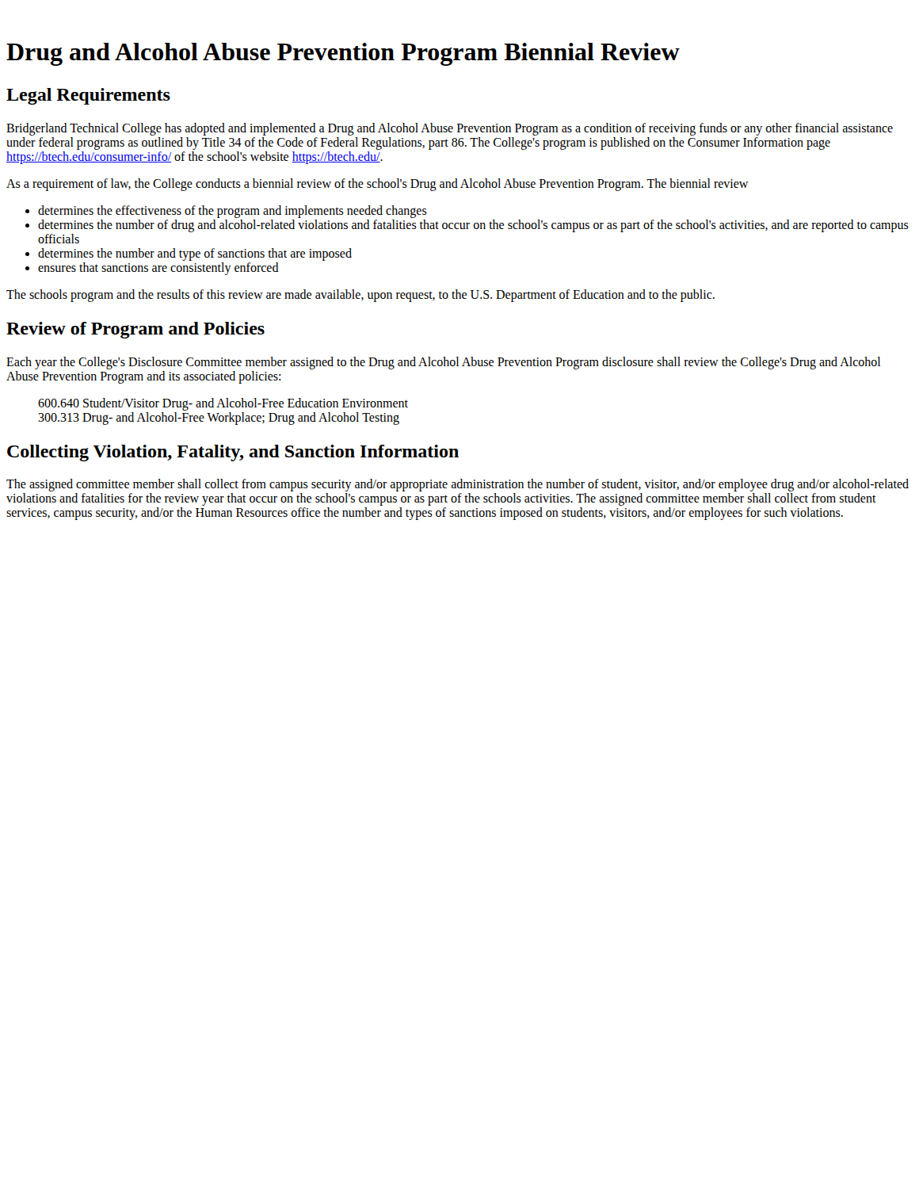Drug and Alcohol Abuse Prevention Program Biennial Review
Legal Requirements
Bridgerland Technical College has adopted and implemented a Drug and Alcohol Abuse Prevention Program as a condition of receiving funds or any other financial assistance under federal programs as outlined by Title 34 of the Code of Federal Regulations, part 86. The College's program is published on the Consumer Information page https://btech.edu/consumer-info/ of the school's website https://btech.edu/.
As a requirement of law, the College conducts a biennial review of the school's Drug and Alcohol Abuse Prevention Program. The biennial review
determines the effectiveness of the program and implements needed changes
determines the number of drug and alcohol-related violations and fatalities that occur on the school's campus or as part of the school's activities, and are reported to campus officials
determines the number and type of sanctions that are imposed
ensures that sanctions are consistently enforced
The schools program and the results of this review are made available, upon request, to the U.S. Department of Education and to the public.
Review of Program and Policies
Each year the College's Disclosure Committee member assigned to the Drug and Alcohol Abuse Prevention Program disclosure shall review the College's Drug and Alcohol Abuse Prevention Program and its associated policies:
600.640 Student/Visitor Drug- and Alcohol-Free Education Environment
300.313 Drug- and Alcohol-Free Workplace; Drug and Alcohol Testing
Collecting Violation, Fatality, and Sanction Information
The assigned committee member shall collect from campus security and/or appropriate administration the number of student, visitor, and/or employee drug and/or alcohol-related violations and fatalities for the review year that occur on the school's campus or as part of the schools activities. The assigned committee member shall collect from student services, campus security, and/or the Human Resources office the number and types of sanctions imposed on students, visitors, and/or employees for such violations.